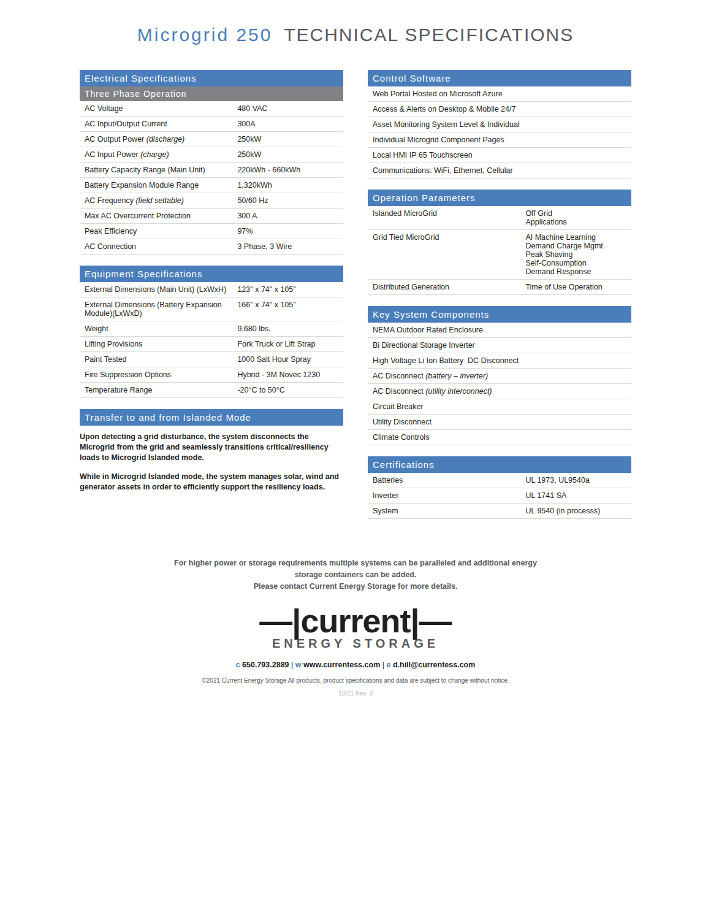Microgrid 250 TECHNICAL SPECIFICATIONS
Electrical Specifications
Three Phase Operation
| AC Voltage | 480 VAC |
| AC Input/Output Current | 300A |
| AC Output Power (discharge) | 250kW |
| AC Input Power (charge) | 250kW |
| Battery Capacity Range (Main Unit) | 220kWh - 660kWh |
| Battery Expansion Module Range | 1,320kWh |
| AC Frequency (field settable) | 50/60 Hz |
| Max AC Overcurrent Protection | 300 A |
| Peak Efficiency | 97% |
| AC Connection | 3 Phase, 3 Wire |
Equipment Specifications
| External Dimensions (Main Unit) (LxWxH) | 123" x 74" x 105" |
| External Dimensions (Battery Expansion Module)(LxWxD) | 166" x 74" x 105" |
| Weight | 9,680 lbs. |
| Lifting Provisions | Fork Truck or Lift Strap |
| Paint Tested | 1000 Salt Hour Spray |
| Fire Suppression Options | Hybrid - 3M Novec 1230 |
| Temperature Range | -20°C to 50°C |
Transfer to and from Islanded Mode
Upon detecting a grid disturbance, the system disconnects the Microgrid from the grid and seamlessly transitions critical/resiliency loads to Microgrid Islanded mode.
While in Microgrid Islanded mode, the system manages solar, wind and generator assets in order to efficiently support the resiliency loads.
Control Software
| Web Portal Hosted on Microsoft Azure |
| Access & Alerts on Desktop & Mobile 24/7 |
| Asset Monitoring System Level & Individual |
| Individual Microgrid Component Pages |
| Local HMI IP 65 Touchscreen |
| Communications: WiFi, Ethernet, Cellular |
Operation Parameters
| Islanded MicroGrid | Off Grid Applications |
| Grid Tied MicroGrid | AI Machine Learning Demand Charge Mgmt. Peak Shaving Self-Consumption Demand Response |
| Distributed Generation | Time of Use Operation |
Key System Components
| NEMA Outdoor Rated Enclosure |
| Bi Directional Storage Inverter |
| High Voltage Li Ion Battery DC Disconnect |
| AC Disconnect (battery – inverter) |
| AC Disconnect (utility interconnect) |
| Circuit Breaker |
| Utility Disconnect |
| Climate Controls |
Certifications
| Batteries | UL 1973, UL9540a |
| Inverter | UL 1741 SA |
| System | UL 9540 (in processs) |
For higher power or storage requirements multiple systems can be paralleled and additional energy storage containers can be added.
Please contact Current Energy Storage for more details.
—|current|—
ENERGY STORAGE
c 650.793.2889 | w www.currentess.com | e d.hill@currentess.com
©2021 Current Energy Storage All products, product specifications and data are subject to change without notice.
10/21 Rev. 3